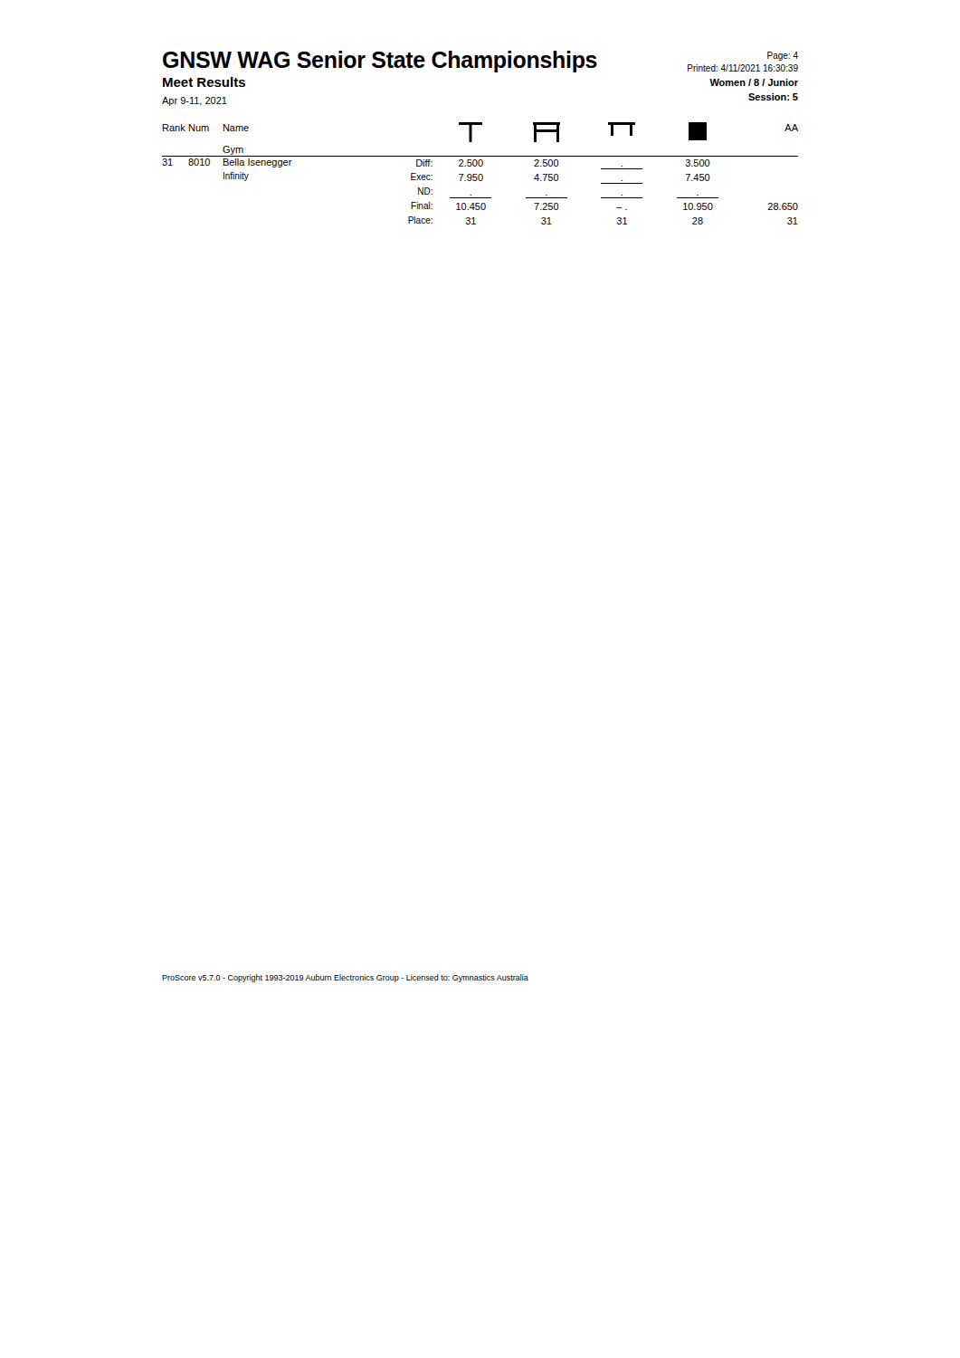GNSW WAG Senior State Championships
Meet Results
Apr 9-11, 2021
Page: 4
Printed: 4/11/2021 16:30:39
Women / 8 / Junior
Session: 5
| Rank | Num | Name | | | | | | AA |
| --- | --- | --- | --- | --- | --- | --- | --- | --- |
| | | Gym | | | | | | |
| 31 | 8010 | Bella Isenegger | Diff: | 2.500 | 2.500 | . | 3.500 | |
| | | Infinity | Exec: | 7.950 | 4.750 | . | 7.450 | |
| | | | ND: | . | . | . | . | |
| | | | Final: | 10.450 | 7.250 | – . | 10.950 | 28.650 |
| | | | Place: | 31 | 31 | 31 | 28 | 31 |
ProScore v5.7.0 - Copyright 1993-2019 Auburn Electronics Group - Licensed to: Gymnastics Australia